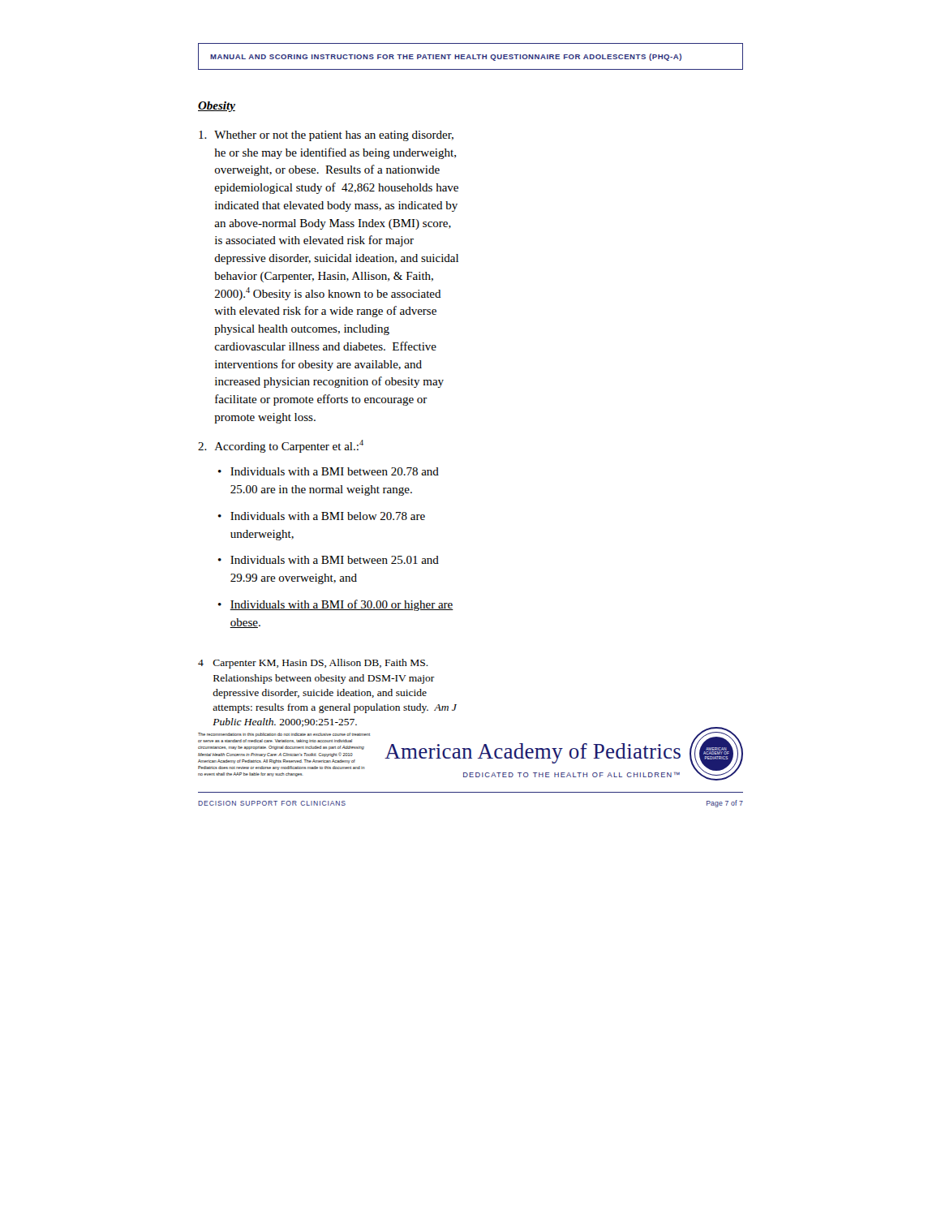Manual and Scoring Instructions for the Patient Health Questionnaire for Adolescents (PHQ-A)
Obesity
1. Whether or not the patient has an eating disorder, he or she may be identified as being underweight, overweight, or obese. Results of a nationwide epidemiological study of 42,862 households have indicated that elevated body mass, as indicated by an above-normal Body Mass Index (BMI) score, is associated with elevated risk for major depressive disorder, suicidal ideation, and suicidal behavior (Carpenter, Hasin, Allison, & Faith, 2000).4 Obesity is also known to be associated with elevated risk for a wide range of adverse physical health outcomes, including cardiovascular illness and diabetes. Effective interventions for obesity are available, and increased physician recognition of obesity may facilitate or promote efforts to encourage or promote weight loss.
2. According to Carpenter et al.:4
Individuals with a BMI between 20.78 and 25.00 are in the normal weight range.
Individuals with a BMI below 20.78 are underweight,
Individuals with a BMI between 25.01 and 29.99 are overweight, and
Individuals with a BMI of 30.00 or higher are obese.
4 Carpenter KM, Hasin DS, Allison DB, Faith MS. Relationships between obesity and DSM-IV major depressive disorder, suicide ideation, and suicide attempts: results from a general population study. Am J Public Health. 2000;90:251-257.
The recommendations in this publication do not indicate an exclusive course of treatment or serve as a standard of medical care. Variations, taking into account individual circumstances, may be appropriate. Original document included as part of Addressing Mental Health Concerns in Primary Care: A Clinician’s Toolkit. Copyright © 2010 American Academy of Pediatrics. All Rights Reserved. The American Academy of Pediatrics does not review or endorse any modifications made to this document and in no event shall the AAP be liable for any such changes.
American Academy of Pediatrics
DEDICATED TO THE HEALTH OF ALL CHILDREN™
AMERICAN
ACADEMY OF
PEDIATRICS
DECISION SUPPORT FOR CLINICIANS
Page 7 of 7